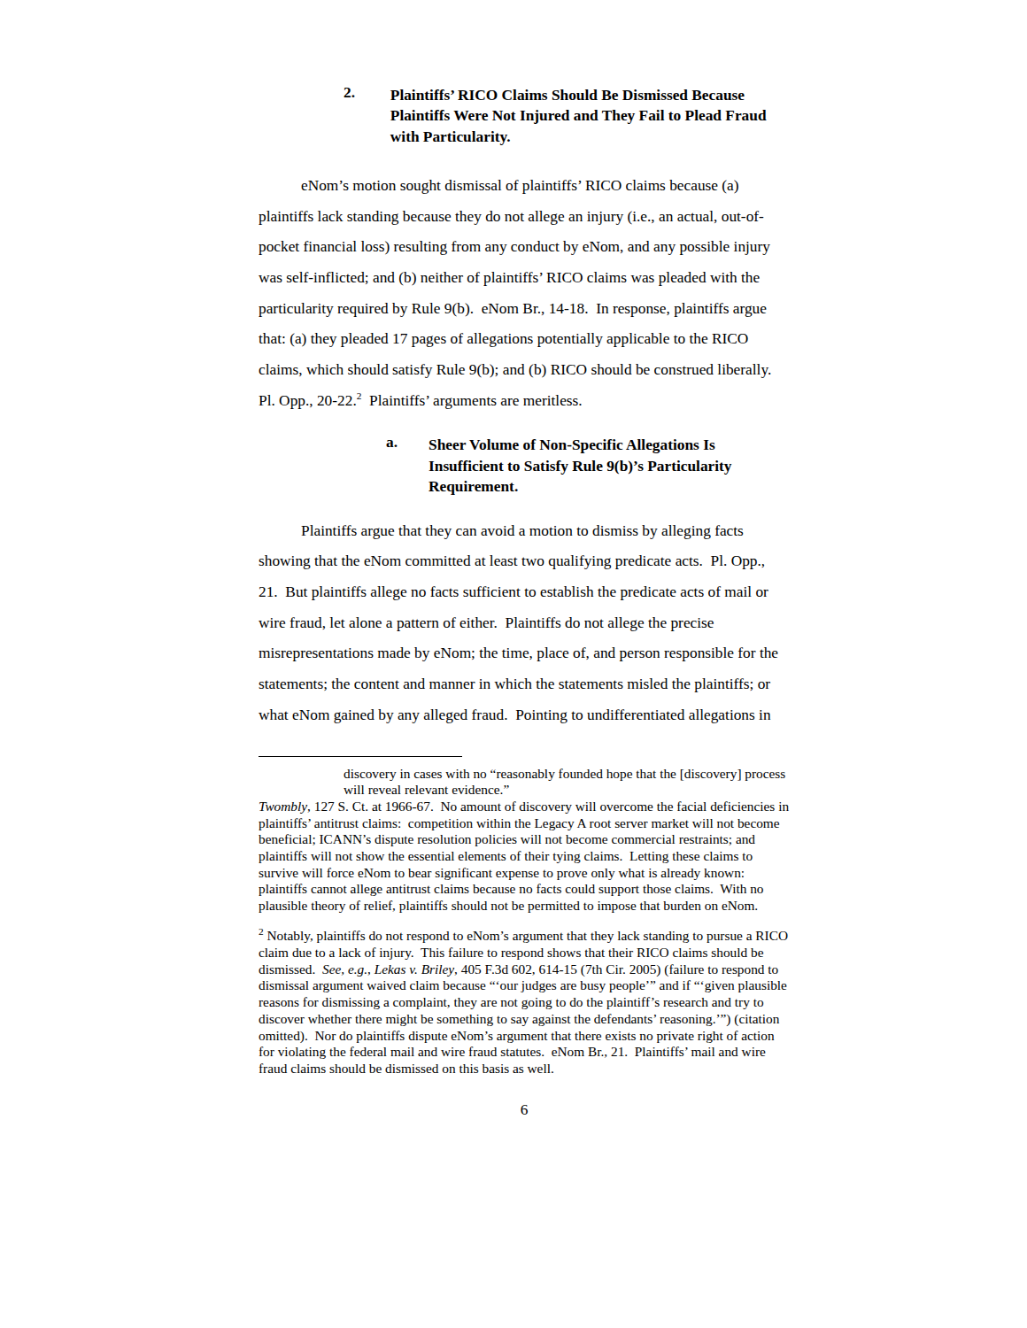2. Plaintiffs’ RICO Claims Should Be Dismissed Because Plaintiffs Were Not Injured and They Fail to Plead Fraud with Particularity.
eNom’s motion sought dismissal of plaintiffs’ RICO claims because (a) plaintiffs lack standing because they do not allege an injury (i.e., an actual, out-of-pocket financial loss) resulting from any conduct by eNom, and any possible injury was self-inflicted; and (b) neither of plaintiffs’ RICO claims was pleaded with the particularity required by Rule 9(b). eNom Br., 14-18. In response, plaintiffs argue that: (a) they pleaded 17 pages of allegations potentially applicable to the RICO claims, which should satisfy Rule 9(b); and (b) RICO should be construed liberally. Pl. Opp., 20-22.2 Plaintiffs’ arguments are meritless.
a. Sheer Volume of Non-Specific Allegations Is Insufficient to Satisfy Rule 9(b)’s Particularity Requirement.
Plaintiffs argue that they can avoid a motion to dismiss by alleging facts showing that the eNom committed at least two qualifying predicate acts. Pl. Opp., 21. But plaintiffs allege no facts sufficient to establish the predicate acts of mail or wire fraud, let alone a pattern of either. Plaintiffs do not allege the precise misrepresentations made by eNom; the time, place of, and person responsible for the statements; the content and manner in which the statements misled the plaintiffs; or what eNom gained by any alleged fraud. Pointing to undifferentiated allegations in
discovery in cases with no “reasonably founded hope that the [discovery] process will reveal relevant evidence.”
Twombly, 127 S. Ct. at 1966-67. No amount of discovery will overcome the facial deficiencies in plaintiffs’ antitrust claims: competition within the Legacy A root server market will not become beneficial; ICANN’s dispute resolution policies will not become commercial restraints; and plaintiffs will not show the essential elements of their tying claims. Letting these claims to survive will force eNom to bear significant expense to prove only what is already known: plaintiffs cannot allege antitrust claims because no facts could support those claims. With no plausible theory of relief, plaintiffs should not be permitted to impose that burden on eNom.
2 Notably, plaintiffs do not respond to eNom’s argument that they lack standing to pursue a RICO claim due to a lack of injury. This failure to respond shows that their RICO claims should be dismissed. See, e.g., Lekas v. Briley, 405 F.3d 602, 614-15 (7th Cir. 2005) (failure to respond to dismissal argument waived claim because “‘our judges are busy people’” and if “‘given plausible reasons for dismissing a complaint, they are not going to do the plaintiff’s research and try to discover whether there might be something to say against the defendants’ reasoning.’”) (citation omitted). Nor do plaintiffs dispute eNom’s argument that there exists no private right of action for violating the federal mail and wire fraud statutes. eNom Br., 21. Plaintiffs’ mail and wire fraud claims should be dismissed on this basis as well.
6